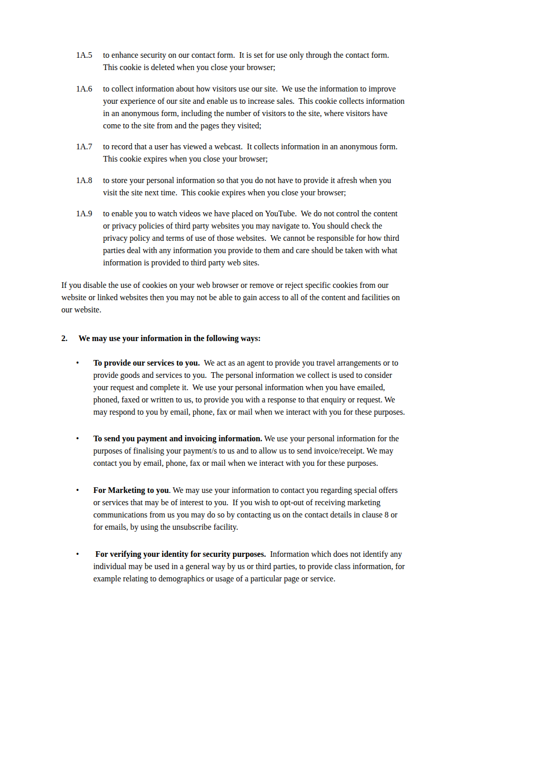1A.5 to enhance security on our contact form. It is set for use only through the contact form. This cookie is deleted when you close your browser;
1A.6 to collect information about how visitors use our site. We use the information to improve your experience of our site and enable us to increase sales. This cookie collects information in an anonymous form, including the number of visitors to the site, where visitors have come to the site from and the pages they visited;
1A.7 to record that a user has viewed a webcast. It collects information in an anonymous form. This cookie expires when you close your browser;
1A.8 to store your personal information so that you do not have to provide it afresh when you visit the site next time. This cookie expires when you close your browser;
1A.9 to enable you to watch videos we have placed on YouTube. We do not control the content or privacy policies of third party websites you may navigate to. You should check the privacy policy and terms of use of those websites. We cannot be responsible for how third parties deal with any information you provide to them and care should be taken with what information is provided to third party web sites.
If you disable the use of cookies on your web browser or remove or reject specific cookies from our website or linked websites then you may not be able to gain access to all of the content and facilities on our website.
2. We may use your information in the following ways:
• To provide our services to you. We act as an agent to provide you travel arrangements or to provide goods and services to you. The personal information we collect is used to consider your request and complete it. We use your personal information when you have emailed, phoned, faxed or written to us, to provide you with a response to that enquiry or request. We may respond to you by email, phone, fax or mail when we interact with you for these purposes.
• To send you payment and invoicing information. We use your personal information for the purposes of finalising your payment/s to us and to allow us to send invoice/receipt. We may contact you by email, phone, fax or mail when we interact with you for these purposes.
• For Marketing to you. We may use your information to contact you regarding special offers or services that may be of interest to you. If you wish to opt-out of receiving marketing communications from us you may do so by contacting us on the contact details in clause 8 or for emails, by using the unsubscribe facility.
• For verifying your identity for security purposes. Information which does not identify any individual may be used in a general way by us or third parties, to provide class information, for example relating to demographics or usage of a particular page or service.